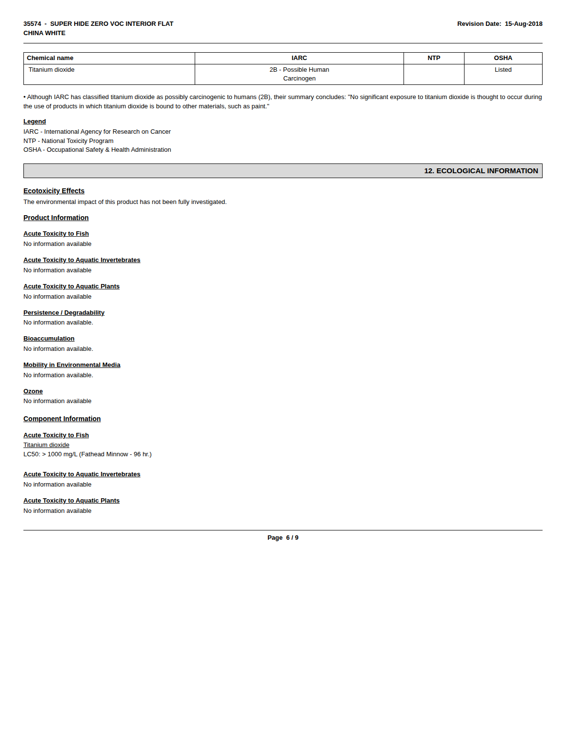35574 - SUPER HIDE ZERO VOC INTERIOR FLAT
CHINA WHITE
Revision Date: 15-Aug-2018
| Chemical name | IARC | NTP | OSHA |
| --- | --- | --- | --- |
| Titanium dioxide | 2B - Possible Human Carcinogen | | Listed |
• Although IARC has classified titanium dioxide as possibly carcinogenic to humans (2B), their summary concludes: "No significant exposure to titanium dioxide is thought to occur during the use of products in which titanium dioxide is bound to other materials, such as paint."
Legend
IARC - International Agency for Research on Cancer
NTP - National Toxicity Program
OSHA - Occupational Safety & Health Administration
12. ECOLOGICAL INFORMATION
Ecotoxicity Effects
The environmental impact of this product has not been fully investigated.
Product Information
Acute Toxicity to Fish
No information available
Acute Toxicity to Aquatic Invertebrates
No information available
Acute Toxicity to Aquatic Plants
No information available
Persistence / Degradability
No information available.
Bioaccumulation
No information available.
Mobility in Environmental Media
No information available.
Ozone
No information available
Component Information
Acute Toxicity to Fish
Titanium dioxide
LC50: > 1000 mg/L (Fathead Minnow - 96 hr.)
Acute Toxicity to Aquatic Invertebrates
No information available
Acute Toxicity to Aquatic Plants
No information available
Page 6 / 9